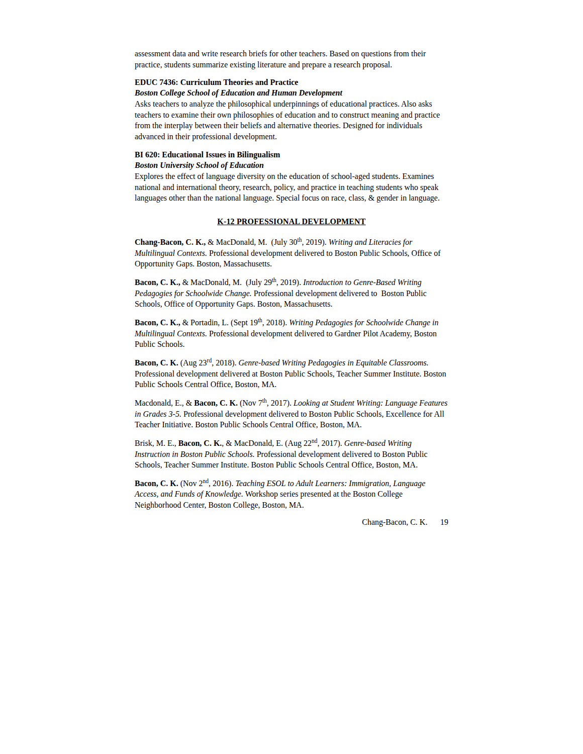assessment data and write research briefs for other teachers. Based on questions from their practice, students summarize existing literature and prepare a research proposal.
EDUC 7436: Curriculum Theories and Practice
Boston College School of Education and Human Development
Asks teachers to analyze the philosophical underpinnings of educational practices. Also asks teachers to examine their own philosophies of education and to construct meaning and practice from the interplay between their beliefs and alternative theories. Designed for individuals advanced in their professional development.
BI 620: Educational Issues in Bilingualism
Boston University School of Education
Explores the effect of language diversity on the education of school-aged students. Examines national and international theory, research, policy, and practice in teaching students who speak languages other than the national language. Special focus on race, class, & gender in language.
K-12 PROFESSIONAL DEVELOPMENT
Chang-Bacon, C. K., & MacDonald, M. (July 30th, 2019). Writing and Literacies for Multilingual Contexts. Professional development delivered to Boston Public Schools, Office of Opportunity Gaps. Boston, Massachusetts.
Bacon, C. K., & MacDonald, M. (July 29th, 2019). Introduction to Genre-Based Writing Pedagogies for Schoolwide Change. Professional development delivered to Boston Public Schools, Office of Opportunity Gaps. Boston, Massachusetts.
Bacon, C. K., & Portadin, L. (Sept 19th, 2018). Writing Pedagogies for Schoolwide Change in Multilingual Contexts. Professional development delivered to Gardner Pilot Academy, Boston Public Schools.
Bacon, C. K. (Aug 23rd, 2018). Genre-based Writing Pedagogies in Equitable Classrooms. Professional development delivered at Boston Public Schools, Teacher Summer Institute. Boston Public Schools Central Office, Boston, MA.
Macdonald, E., & Bacon, C. K. (Nov 7th, 2017). Looking at Student Writing: Language Features in Grades 3-5. Professional development delivered to Boston Public Schools, Excellence for All Teacher Initiative. Boston Public Schools Central Office, Boston, MA.
Brisk, M. E., Bacon, C. K., & MacDonald, E. (Aug 22nd, 2017). Genre-based Writing Instruction in Boston Public Schools. Professional development delivered to Boston Public Schools, Teacher Summer Institute. Boston Public Schools Central Office, Boston, MA.
Bacon, C. K. (Nov 2nd, 2016). Teaching ESOL to Adult Learners: Immigration, Language Access, and Funds of Knowledge. Workshop series presented at the Boston College Neighborhood Center, Boston College, Boston, MA.
Chang-Bacon, C. K.19